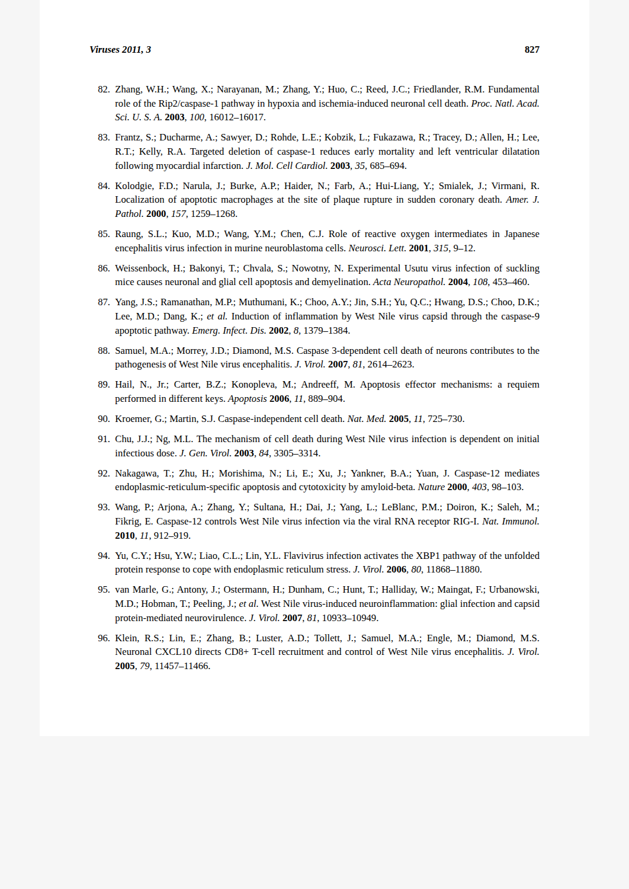Viruses 2011, 3 827
Zhang, W.H.; Wang, X.; Narayanan, M.; Zhang, Y.; Huo, C.; Reed, J.C.; Friedlander, R.M. Fundamental role of the Rip2/caspase-1 pathway in hypoxia and ischemia-induced neuronal cell death. Proc. Natl. Acad. Sci. U. S. A. 2003, 100, 16012–16017.
Frantz, S.; Ducharme, A.; Sawyer, D.; Rohde, L.E.; Kobzik, L.; Fukazawa, R.; Tracey, D.; Allen, H.; Lee, R.T.; Kelly, R.A. Targeted deletion of caspase-1 reduces early mortality and left ventricular dilatation following myocardial infarction. J. Mol. Cell Cardiol. 2003, 35, 685–694.
Kolodgie, F.D.; Narula, J.; Burke, A.P.; Haider, N.; Farb, A.; Hui-Liang, Y.; Smialek, J.; Virmani, R. Localization of apoptotic macrophages at the site of plaque rupture in sudden coronary death. Amer. J. Pathol. 2000, 157, 1259–1268.
Raung, S.L.; Kuo, M.D.; Wang, Y.M.; Chen, C.J. Role of reactive oxygen intermediates in Japanese encephalitis virus infection in murine neuroblastoma cells. Neurosci. Lett. 2001, 315, 9–12.
Weissenbock, H.; Bakonyi, T.; Chvala, S.; Nowotny, N. Experimental Usutu virus infection of suckling mice causes neuronal and glial cell apoptosis and demyelination. Acta Neuropathol. 2004, 108, 453–460.
Yang, J.S.; Ramanathan, M.P.; Muthumani, K.; Choo, A.Y.; Jin, S.H.; Yu, Q.C.; Hwang, D.S.; Choo, D.K.; Lee, M.D.; Dang, K.; et al. Induction of inflammation by West Nile virus capsid through the caspase-9 apoptotic pathway. Emerg. Infect. Dis. 2002, 8, 1379–1384.
Samuel, M.A.; Morrey, J.D.; Diamond, M.S. Caspase 3-dependent cell death of neurons contributes to the pathogenesis of West Nile virus encephalitis. J. Virol. 2007, 81, 2614–2623.
Hail, N., Jr.; Carter, B.Z.; Konopleva, M.; Andreeff, M. Apoptosis effector mechanisms: a requiem performed in different keys. Apoptosis 2006, 11, 889–904.
Kroemer, G.; Martin, S.J. Caspase-independent cell death. Nat. Med. 2005, 11, 725–730.
Chu, J.J.; Ng, M.L. The mechanism of cell death during West Nile virus infection is dependent on initial infectious dose. J. Gen. Virol. 2003, 84, 3305–3314.
Nakagawa, T.; Zhu, H.; Morishima, N.; Li, E.; Xu, J.; Yankner, B.A.; Yuan, J. Caspase-12 mediates endoplasmic-reticulum-specific apoptosis and cytotoxicity by amyloid-beta. Nature 2000, 403, 98–103.
Wang, P.; Arjona, A.; Zhang, Y.; Sultana, H.; Dai, J.; Yang, L.; LeBlanc, P.M.; Doiron, K.; Saleh, M.; Fikrig, E. Caspase-12 controls West Nile virus infection via the viral RNA receptor RIG-I. Nat. Immunol. 2010, 11, 912–919.
Yu, C.Y.; Hsu, Y.W.; Liao, C.L.; Lin, Y.L. Flavivirus infection activates the XBP1 pathway of the unfolded protein response to cope with endoplasmic reticulum stress. J. Virol. 2006, 80, 11868–11880.
van Marle, G.; Antony, J.; Ostermann, H.; Dunham, C.; Hunt, T.; Halliday, W.; Maingat, F.; Urbanowski, M.D.; Hobman, T.; Peeling, J.; et al. West Nile virus-induced neuroinflammation: glial infection and capsid protein-mediated neurovirulence. J. Virol. 2007, 81, 10933–10949.
Klein, R.S.; Lin, E.; Zhang, B.; Luster, A.D.; Tollett, J.; Samuel, M.A.; Engle, M.; Diamond, M.S. Neuronal CXCL10 directs CD8+ T-cell recruitment and control of West Nile virus encephalitis. J. Virol. 2005, 79, 11457–11466.